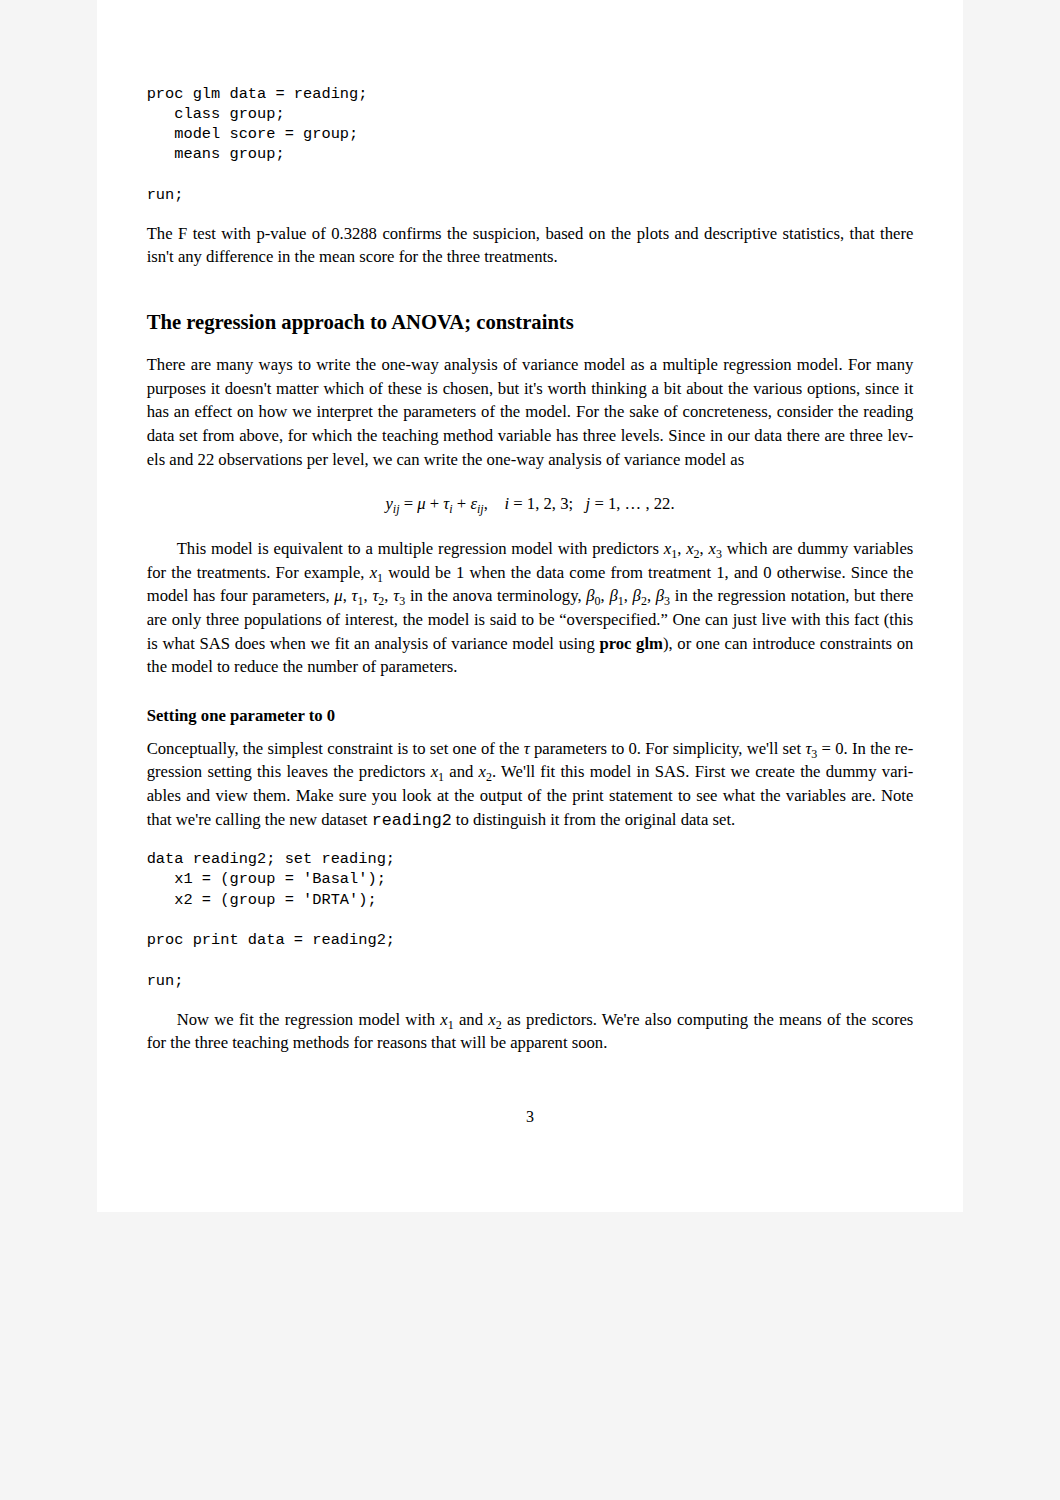proc glm data = reading;
   class group;
   model score = group;
   means group;

run;
The F test with p-value of 0.3288 confirms the suspicion, based on the plots and descriptive statistics, that there isn't any difference in the mean score for the three treatments.
The regression approach to ANOVA; constraints
There are many ways to write the one-way analysis of variance model as a multiple regression model. For many purposes it doesn't matter which of these is chosen, but it's worth thinking a bit about the various options, since it has an effect on how we interpret the parameters of the model. For the sake of concreteness, consider the reading data set from above, for which the teaching method variable has three levels. Since in our data there are three levels and 22 observations per level, we can write the one-way analysis of variance model as
yij = μ + τi + εij, i = 1, 2, 3; j = 1, … , 22.
This model is equivalent to a multiple regression model with predictors x1, x2, x3 which are dummy variables for the treatments. For example, x1 would be 1 when the data come from treatment 1, and 0 otherwise. Since the model has four parameters, μ, τ1, τ2, τ3 in the anova terminology, β0, β1, β2, β3 in the regression notation, but there are only three populations of interest, the model is said to be “overspecified.” One can just live with this fact (this is what SAS does when we fit an analysis of variance model using proc glm), or one can introduce constraints on the model to reduce the number of parameters.
Setting one parameter to 0
Conceptually, the simplest constraint is to set one of the τ parameters to 0. For simplicity, we'll set τ3 = 0. In the regression setting this leaves the predictors x1 and x2. We'll fit this model in SAS. First we create the dummy variables and view them. Make sure you look at the output of the print statement to see what the variables are. Note that we're calling the new dataset reading2 to distinguish it from the original data set.
data reading2; set reading;
   x1 = (group = 'Basal');
   x2 = (group = 'DRTA');

proc print data = reading2;

run;
Now we fit the regression model with x1 and x2 as predictors. We're also computing the means of the scores for the three teaching methods for reasons that will be apparent soon.
3